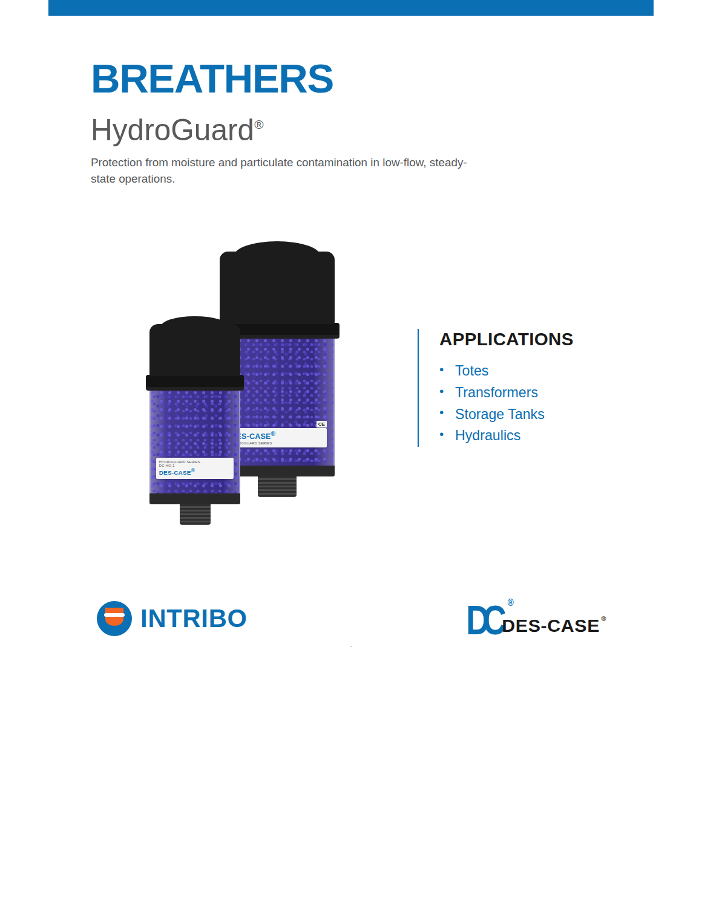Breathers
HydroGuard®
Protection from moisture and particulate contamination in low-flow, steady-state operations.
HYDROGUARD SERIES DC-HG-1 DES-CASE®
CE
DES-CASE® HYDROGUARD SERIES
Applications
Totes
Transformers
Storage Tanks
Hydraulics
INTRIBO
DC®
DES-CASE®
.